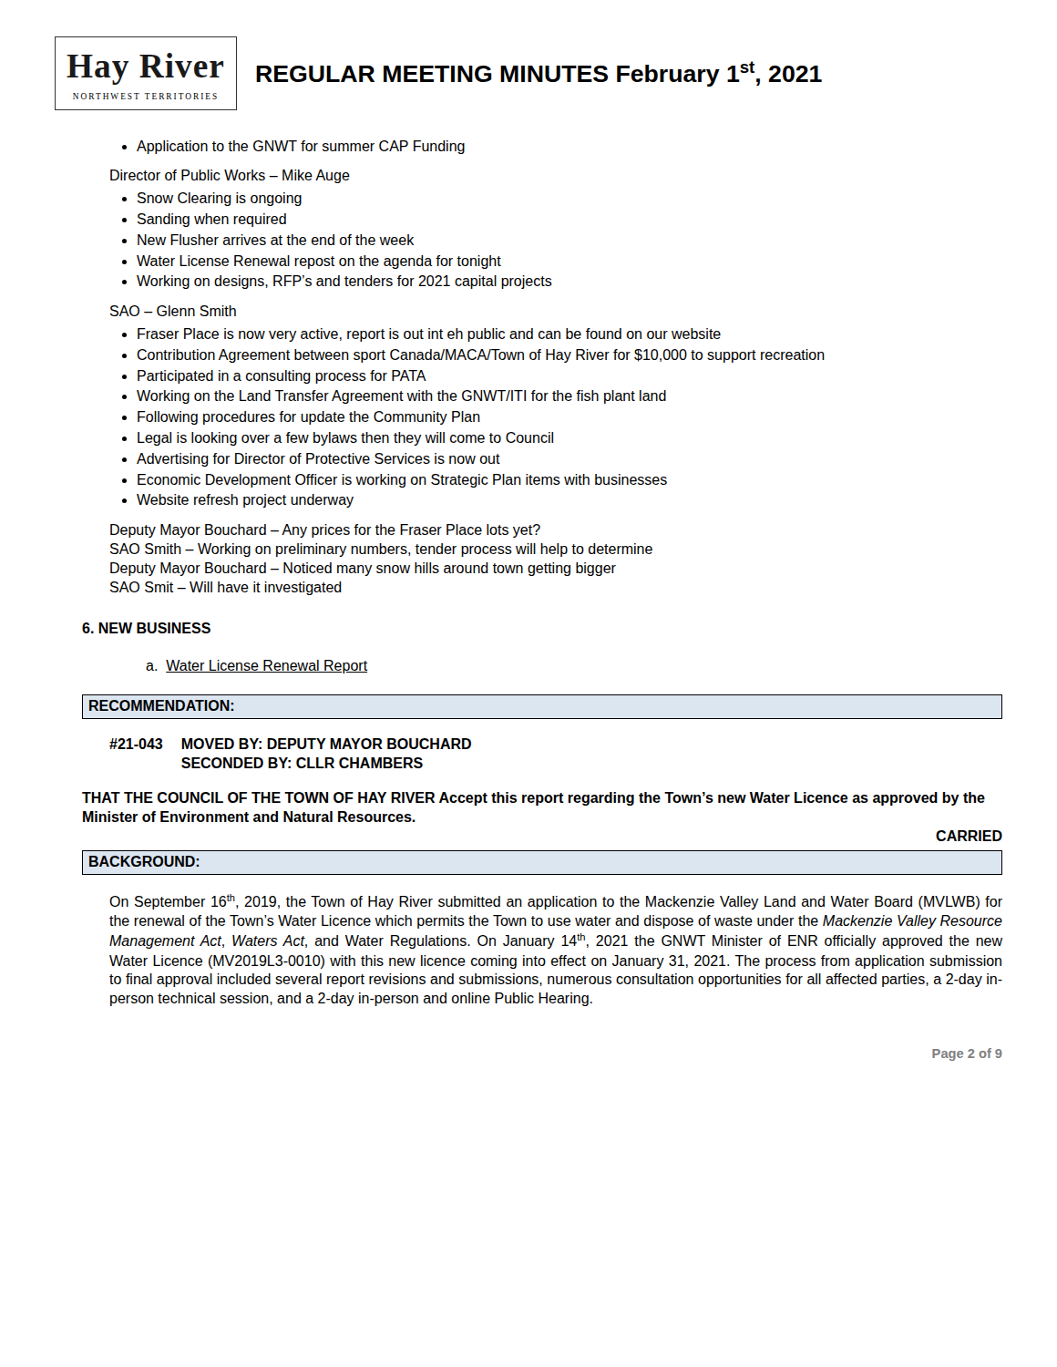Hay River
NORTHWEST TERRITORIES
REGULAR MEETING MINUTES February 1st, 2021
Application to the GNWT for summer CAP Funding
Director of Public Works – Mike Auge
Snow Clearing is ongoing
Sanding when required
New Flusher arrives at the end of the week
Water License Renewal repost on the agenda for tonight
Working on designs, RFP’s and tenders for 2021 capital projects
SAO – Glenn Smith
Fraser Place is now very active, report is out int eh public and can be found on our website
Contribution Agreement between sport Canada/MACA/Town of Hay River for $10,000 to support recreation
Participated in a consulting process for PATA
Working on the Land Transfer Agreement with the GNWT/ITI for the fish plant land
Following procedures for update the Community Plan
Legal is looking over a few bylaws then they will come to Council
Advertising for Director of Protective Services is now out
Economic Development Officer is working on Strategic Plan items with businesses
Website refresh project underway
Deputy Mayor Bouchard – Any prices for the Fraser Place lots yet?
SAO Smith – Working on preliminary numbers, tender process will help to determine
Deputy Mayor Bouchard – Noticed many snow hills around town getting bigger
SAO Smit – Will have it investigated
6. NEW BUSINESS
a. Water License Renewal Report
RECOMMENDATION:
| #21-043 | MOVED BY: DEPUTY MAYOR BOUCHARD SECONDED BY: CLLR CHAMBERS |
THAT THE COUNCIL OF THE TOWN OF HAY RIVER Accept this report regarding the Town’s new Water Licence as approved by the Minister of Environment and Natural Resources.
CARRIED
BACKGROUND:
On September 16th, 2019, the Town of Hay River submitted an application to the Mackenzie Valley Land and Water Board (MVLWB) for the renewal of the Town’s Water Licence which permits the Town to use water and dispose of waste under the Mackenzie Valley Resource Management Act, Waters Act, and Water Regulations. On January 14th, 2021 the GNWT Minister of ENR officially approved the new Water Licence (MV2019L3-0010) with this new licence coming into effect on January 31, 2021. The process from application submission to final approval included several report revisions and submissions, numerous consultation opportunities for all affected parties, a 2-day in-person technical session, and a 2-day in-person and online Public Hearing.
Page 2 of 9